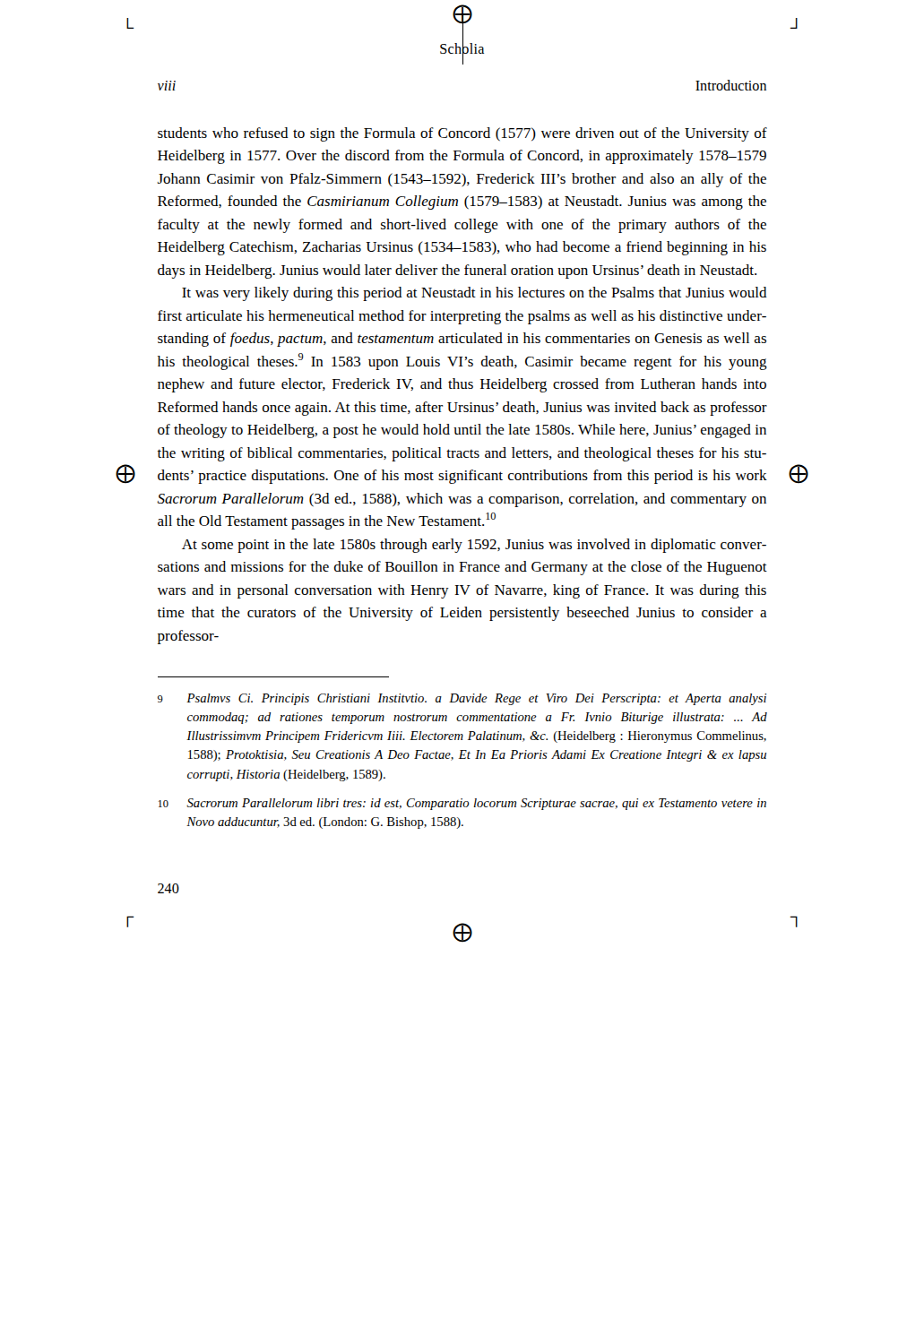└ ┘ ┌ ┐ ⨁ ⨁ ⨁ ⨁
Scholia
viii Introduction
students who refused to sign the Formula of Concord (1577) were driven out of the University of Heidelberg in 1577. Over the discord from the Formula of Concord, in approximately 1578–1579 Johann Casimir von Pfalz-Simmern (1543–1592), Frederick III’s brother and also an ally of the Reformed, founded the Casmirianum Collegium (1579–1583) at Neustadt. Junius was among the faculty at the newly formed and short-lived college with one of the primary authors of the Heidelberg Catechism, Zacharias Ursinus (1534–1583), who had become a friend beginning in his days in Heidelberg. Junius would later deliver the funeral oration upon Ursinus’ death in Neustadt.
It was very likely during this period at Neustadt in his lectures on the Psalms that Junius would first articulate his hermeneutical method for interpreting the psalms as well as his distinctive understanding of foedus, pactum, and testamentum articulated in his commentaries on Genesis as well as his theological theses.9 In 1583 upon Louis VI’s death, Casimir became regent for his young nephew and future elector, Frederick IV, and thus Heidelberg crossed from Lutheran hands into Reformed hands once again. At this time, after Ursinus’ death, Junius was invited back as professor of theology to Heidelberg, a post he would hold until the late 1580s. While here, Junius’ engaged in the writing of biblical commentaries, political tracts and letters, and theological theses for his students’ practice disputations. One of his most significant contributions from this period is his work Sacrorum Parallelorum (3d ed., 1588), which was a comparison, correlation, and commentary on all the Old Testament passages in the New Testament.10
At some point in the late 1580s through early 1592, Junius was involved in diplomatic conversations and missions for the duke of Bouillon in France and Germany at the close of the Huguenot wars and in personal conversation with Henry IV of Navarre, king of France. It was during this time that the curators of the University of Leiden persistently beseeched Junius to consider a professor-
9
Psalmvs Ci. Principis Christiani Institvtio. a Davide Rege et Viro Dei Perscripta: et Aperta analysi commodaq; ad rationes temporum nostrorum commentatione a Fr. Ivnio Biturige illustrata: ... Ad Illustrissimvm Principem Fridericvm Iiii. Electorem Palatinum, &c. (Heidelberg : Hieronymus Commelinus, 1588); Protoktisia, Seu Creationis A Deo Factae, Et In Ea Prioris Adami Ex Creatione Integri & ex lapsu corrupti, Historia (Heidelberg, 1589).
10
Sacrorum Parallelorum libri tres: id est, Comparatio locorum Scripturae sacrae, qui ex Testamento vetere in Novo adducuntur, 3d ed. (London: G. Bishop, 1588).
240